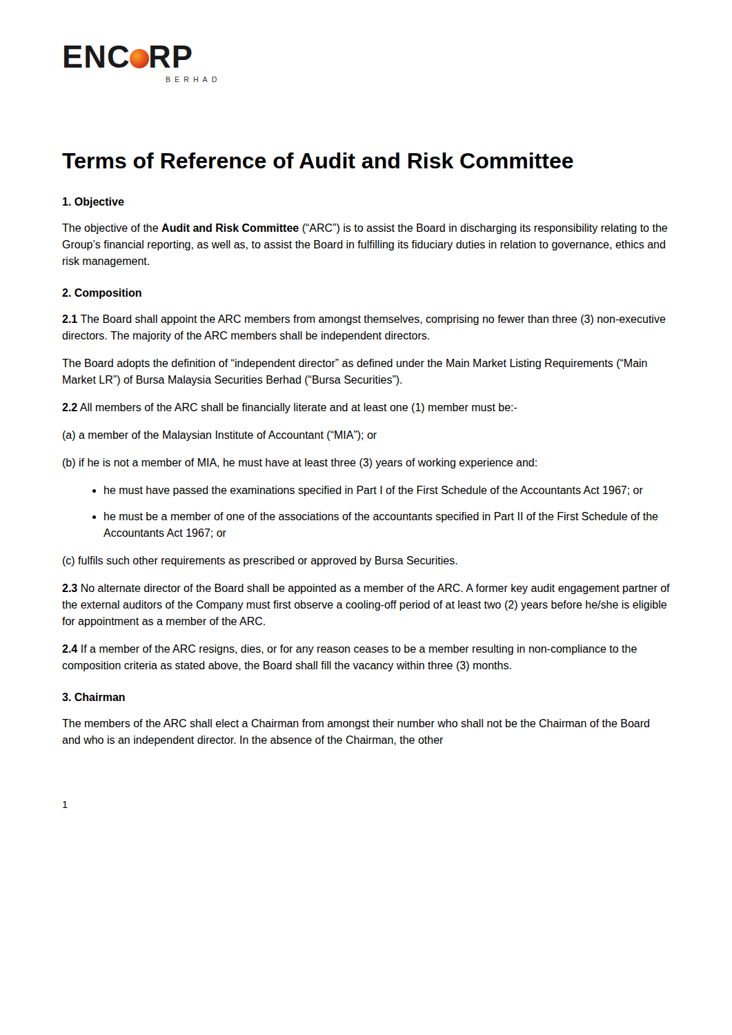ENC RP
BERHAD
Terms of Reference of Audit and Risk Committee
1. Objective
The objective of the Audit and Risk Committee (“ARC”) is to assist the Board in discharging its responsibility relating to the Group’s financial reporting, as well as, to assist the Board in fulfilling its fiduciary duties in relation to governance, ethics and risk management.
2. Composition
2.1 The Board shall appoint the ARC members from amongst themselves, comprising no fewer than three (3) non-executive directors. The majority of the ARC members shall be independent directors.
The Board adopts the definition of “independent director” as defined under the Main Market Listing Requirements (“Main Market LR”) of Bursa Malaysia Securities Berhad (“Bursa Securities”).
2.2 All members of the ARC shall be financially literate and at least one (1) member must be:-
(a) a member of the Malaysian Institute of Accountant (“MIA”); or
(b) if he is not a member of MIA, he must have at least three (3) years of working experience and:
he must have passed the examinations specified in Part I of the First Schedule of the Accountants Act 1967; or
he must be a member of one of the associations of the accountants specified in Part II of the First Schedule of the Accountants Act 1967; or
(c) fulfils such other requirements as prescribed or approved by Bursa Securities.
2.3 No alternate director of the Board shall be appointed as a member of the ARC. A former key audit engagement partner of the external auditors of the Company must first observe a cooling-off period of at least two (2) years before he/she is eligible for appointment as a member of the ARC.
2.4 If a member of the ARC resigns, dies, or for any reason ceases to be a member resulting in non-compliance to the composition criteria as stated above, the Board shall fill the vacancy within three (3) months.
3. Chairman
The members of the ARC shall elect a Chairman from amongst their number who shall not be the Chairman of the Board and who is an independent director. In the absence of the Chairman, the other
1